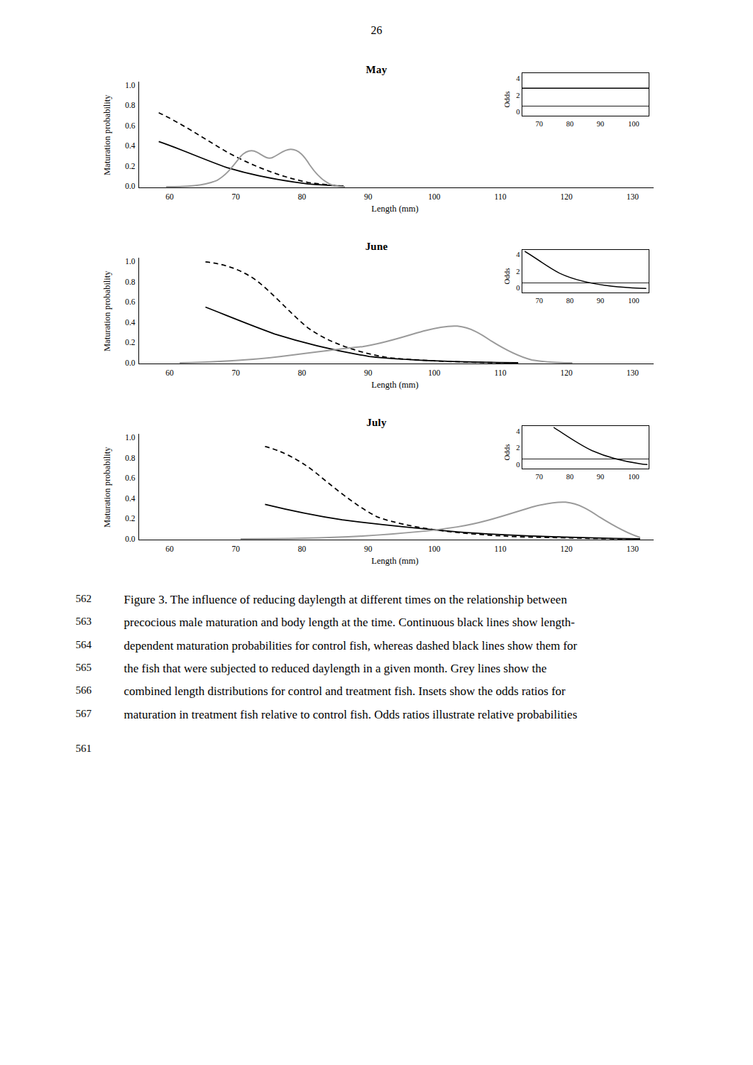26
May
Odds
4 2 0
70 80 90 100
Maturation probability
1.0 0.8 0.6 0.4 0.2 0.0
60 70 80 90 100 110 120 130
Length (mm)
June
Odds
4 2 0
70 80 90 100
Maturation probability
1.0 0.8 0.6 0.4 0.2 0.0
60 70 80 90 100 110 120 130
Length (mm)
July
Odds
4 2 0
70 80 90 100
Maturation probability
1.0 0.8 0.6 0.4 0.2 0.0
60 70 80 90 100 110 120 130
Length (mm)
561
562
Figure 3. The influence of reducing daylength at different times on the relationship between
563
precocious male maturation and body length at the time. Continuous black lines show length-
564
dependent maturation probabilities for control fish, whereas dashed black lines show them for
565
the fish that were subjected to reduced daylength in a given month. Grey lines show the
566
combined length distributions for control and treatment fish. Insets show the odds ratios for
567
maturation in treatment fish relative to control fish. Odds ratios illustrate relative probabilities